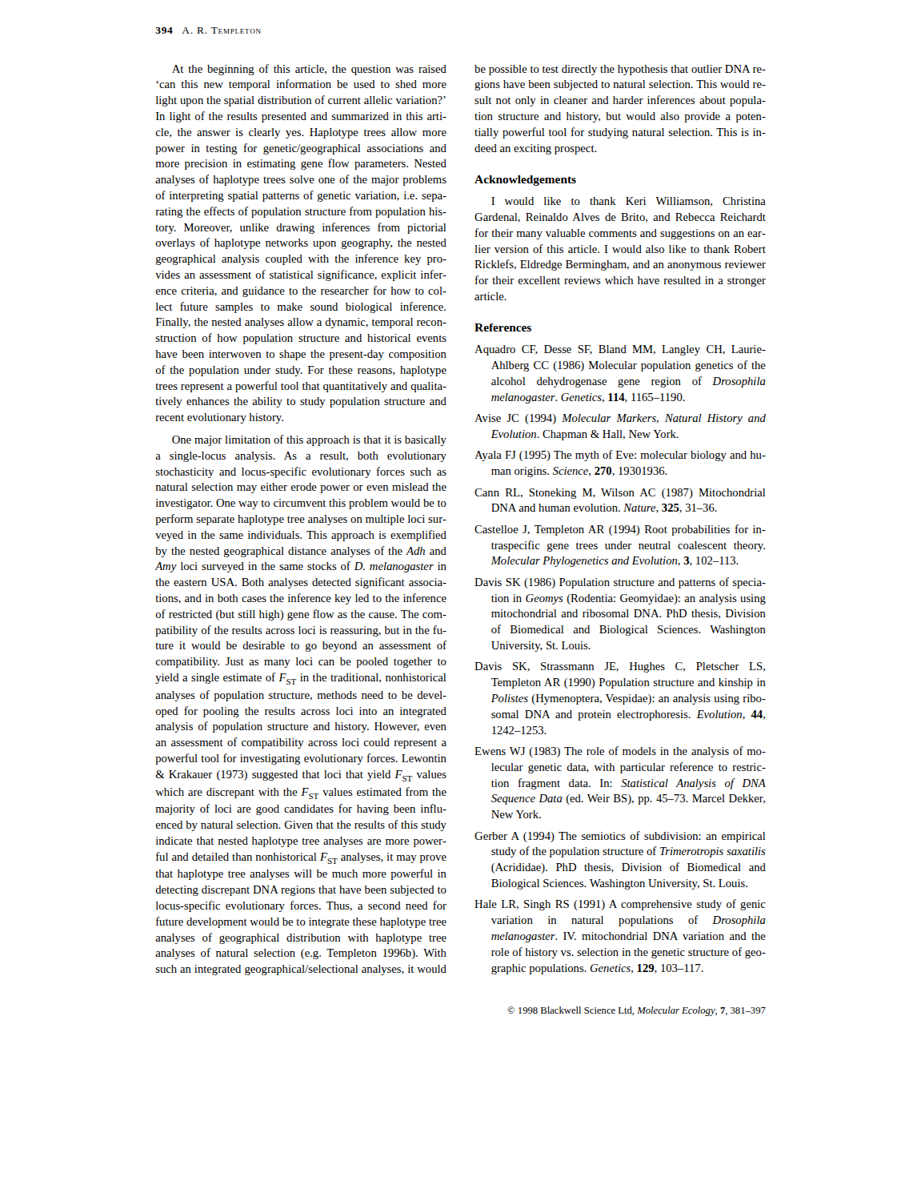394 A. R. Templeton
At the beginning of this article, the question was raised ‘can this new temporal information be used to shed more light upon the spatial distribution of current allelic variation?’ In light of the results presented and summarized in this article, the answer is clearly yes. Haplotype trees allow more power in testing for genetic/geographical associations and more precision in estimating gene flow parameters. Nested analyses of haplotype trees solve one of the major problems of interpreting spatial patterns of genetic variation, i.e. separating the effects of population structure from population history. Moreover, unlike drawing inferences from pictorial overlays of haplotype networks upon geography, the nested geographical analysis coupled with the inference key provides an assessment of statistical significance, explicit inference criteria, and guidance to the researcher for how to collect future samples to make sound biological inference. Finally, the nested analyses allow a dynamic, temporal reconstruction of how population structure and historical events have been interwoven to shape the present-day composition of the population under study. For these reasons, haplotype trees represent a powerful tool that quantitatively and qualitatively enhances the ability to study population structure and recent evolutionary history.
One major limitation of this approach is that it is basically a single-locus analysis. As a result, both evolutionary stochasticity and locus-specific evolutionary forces such as natural selection may either erode power or even mislead the investigator. One way to circumvent this problem would be to perform separate haplotype tree analyses on multiple loci surveyed in the same individuals. This approach is exemplified by the nested geographical distance analyses of the Adh and Amy loci surveyed in the same stocks of D. melanogaster in the eastern USA. Both analyses detected significant associations, and in both cases the inference key led to the inference of restricted (but still high) gene flow as the cause. The compatibility of the results across loci is reassuring, but in the future it would be desirable to go beyond an assessment of compatibility. Just as many loci can be pooled together to yield a single estimate of FST in the traditional, nonhistorical analyses of population structure, methods need to be developed for pooling the results across loci into an integrated analysis of population structure and history. However, even an assessment of compatibility across loci could represent a powerful tool for investigating evolutionary forces. Lewontin & Krakauer (1973) suggested that loci that yield FST values which are discrepant with the FST values estimated from the majority of loci are good candidates for having been influenced by natural selection. Given that the results of this study indicate that nested haplotype tree analyses are more powerful and detailed than nonhistorical FST analyses, it may prove that haplotype tree analyses will be much more powerful in detecting discrepant DNA regions that have been subjected to locus-specific evolutionary forces. Thus, a second need for future development would be to integrate these haplotype tree analyses of geographical distribution with haplotype tree analyses of natural selection (e.g. Templeton 1996b). With such an integrated geographical/selectional analyses, it would be possible to test directly the hypothesis that outlier DNA regions have been subjected to natural selection. This would result not only in cleaner and harder inferences about population structure and history, but would also provide a potentially powerful tool for studying natural selection. This is indeed an exciting prospect.
Acknowledgements
I would like to thank Keri Williamson, Christina Gardenal, Reinaldo Alves de Brito, and Rebecca Reichardt for their many valuable comments and suggestions on an earlier version of this article. I would also like to thank Robert Ricklefs, Eldredge Bermingham, and an anonymous reviewer for their excellent reviews which have resulted in a stronger article.
References
Aquadro CF, Desse SF, Bland MM, Langley CH, Laurie-Ahlberg CC (1986) Molecular population genetics of the alcohol dehydrogenase gene region of Drosophila melanogaster. Genetics, 114, 1165–1190.
Avise JC (1994) Molecular Markers, Natural History and Evolution. Chapman & Hall, New York.
Ayala FJ (1995) The myth of Eve: molecular biology and human origins. Science, 270, 19301936.
Cann RL, Stoneking M, Wilson AC (1987) Mitochondrial DNA and human evolution. Nature, 325, 31–36.
Castelloe J, Templeton AR (1994) Root probabilities for intraspecific gene trees under neutral coalescent theory. Molecular Phylogenetics and Evolution, 3, 102–113.
Davis SK (1986) Population structure and patterns of speciation in Geomys (Rodentia: Geomyidae): an analysis using mitochondrial and ribosomal DNA. PhD thesis, Division of Biomedical and Biological Sciences. Washington University, St. Louis.
Davis SK, Strassmann JE, Hughes C, Pletscher LS, Templeton AR (1990) Population structure and kinship in Polistes (Hymenoptera, Vespidae): an analysis using ribosomal DNA and protein electrophoresis. Evolution, 44, 1242–1253.
Ewens WJ (1983) The role of models in the analysis of molecular genetic data, with particular reference to restriction fragment data. In: Statistical Analysis of DNA Sequence Data (ed. Weir BS), pp. 45–73. Marcel Dekker, New York.
Gerber A (1994) The semiotics of subdivision: an empirical study of the population structure of Trimerotropis saxatilis (Acrididae). PhD thesis, Division of Biomedical and Biological Sciences. Washington University, St. Louis.
Hale LR, Singh RS (1991) A comprehensive study of genic variation in natural populations of Drosophila melanogaster. IV. mitochondrial DNA variation and the role of history vs. selection in the genetic structure of geographic populations. Genetics, 129, 103–117.
© 1998 Blackwell Science Ltd, Molecular Ecology, 7, 381–397